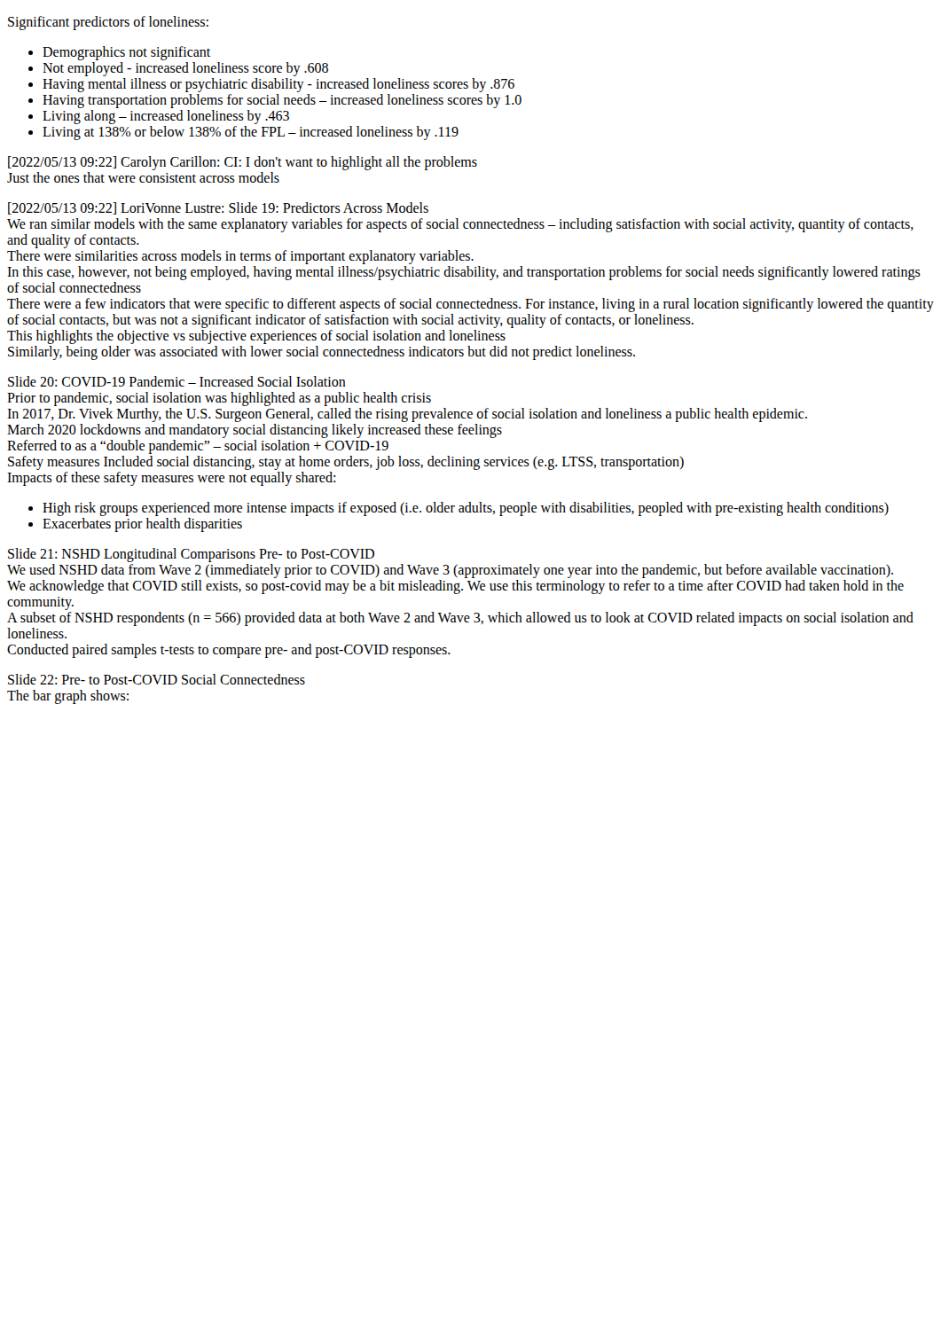Significant predictors of loneliness:
Demographics not significant
Not employed - increased loneliness score by .608
Having mental illness or psychiatric disability - increased loneliness scores by .876
Having transportation problems for social needs – increased loneliness scores by 1.0
Living along – increased loneliness by .463
Living at 138% or below 138% of the FPL – increased loneliness by .119
[2022/05/13 09:22] Carolyn Carillon: CI: I don't want to highlight all the problems
Just the ones that were consistent across models
[2022/05/13 09:22] LoriVonne Lustre: Slide 19: Predictors Across Models
We ran similar models with the same explanatory variables for aspects of social connectedness – including satisfaction with social activity, quantity of contacts, and quality of contacts.
There were similarities across models in terms of important explanatory variables.
In this case, however, not being employed, having mental illness/psychiatric disability, and transportation problems for social needs significantly lowered ratings of social connectedness
There were a few indicators that were specific to different aspects of social connectedness. For instance, living in a rural location significantly lowered the quantity of social contacts, but was not a significant indicator of satisfaction with social activity, quality of contacts, or loneliness.
This highlights the objective vs subjective experiences of social isolation and loneliness
Similarly, being older was associated with lower social connectedness indicators but did not predict loneliness.
Slide 20: COVID-19 Pandemic – Increased Social Isolation
Prior to pandemic, social isolation was highlighted as a public health crisis
In 2017, Dr. Vivek Murthy, the U.S. Surgeon General, called the rising prevalence of social isolation and loneliness a public health epidemic.
March 2020 lockdowns and mandatory social distancing likely increased these feelings
Referred to as a “double pandemic” – social isolation + COVID-19
Safety measures Included social distancing, stay at home orders, job loss, declining services (e.g. LTSS, transportation)
Impacts of these safety measures were not equally shared:
High risk groups experienced more intense impacts if exposed (i.e. older adults, people with disabilities, peopled with pre-existing health conditions)
Exacerbates prior health disparities
Slide 21: NSHD Longitudinal Comparisons Pre- to Post-COVID
We used NSHD data from Wave 2 (immediately prior to COVID) and Wave 3 (approximately one year into the pandemic, but before available vaccination).
We acknowledge that COVID still exists, so post-covid may be a bit misleading. We use this terminology to refer to a time after COVID had taken hold in the community.
A subset of NSHD respondents (n = 566) provided data at both Wave 2 and Wave 3, which allowed us to look at COVID related impacts on social isolation and loneliness.
Conducted paired samples t-tests to compare pre- and post-COVID responses.
Slide 22: Pre- to Post-COVID Social Connectedness
The bar graph shows: